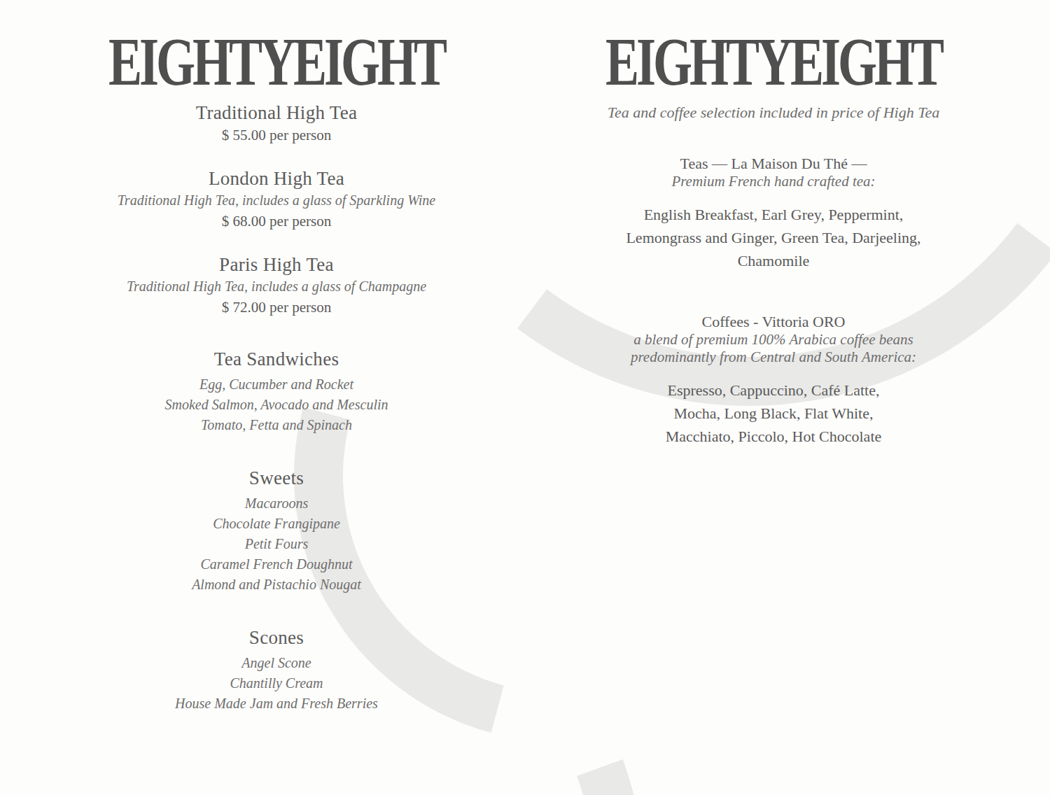EIGHTYEIGHT
Traditional High Tea
$ 55.00 per person
London High Tea
Traditional High Tea, includes a glass of Sparkling Wine
$ 68.00 per person
Paris High Tea
Traditional High Tea, includes a glass of Champagne
$ 72.00 per person
Tea Sandwiches
Egg, Cucumber and Rocket
Smoked Salmon, Avocado and Mesculin
Tomato, Fetta and Spinach
Sweets
Macaroons
Chocolate Frangipane
Petit Fours
Caramel French Doughnut
Almond and Pistachio Nougat
Scones
Angel Scone
Chantilly Cream
House Made Jam and Fresh Berries
EIGHTYEIGHT
Tea and coffee selection included in price of High Tea
Teas — La Maison Du Thé — Premium French hand crafted tea:
English Breakfast, Earl Grey, Peppermint,
Lemongrass and Ginger, Green Tea, Darjeeling,
Chamomile
Coffees - Vittoria ORO a blend of premium 100% Arabica coffee beans
predominantly from Central and South America:
Espresso, Cappuccino, Café Latte,
Mocha, Long Black, Flat White,
Macchiato, Piccolo, Hot Chocolate